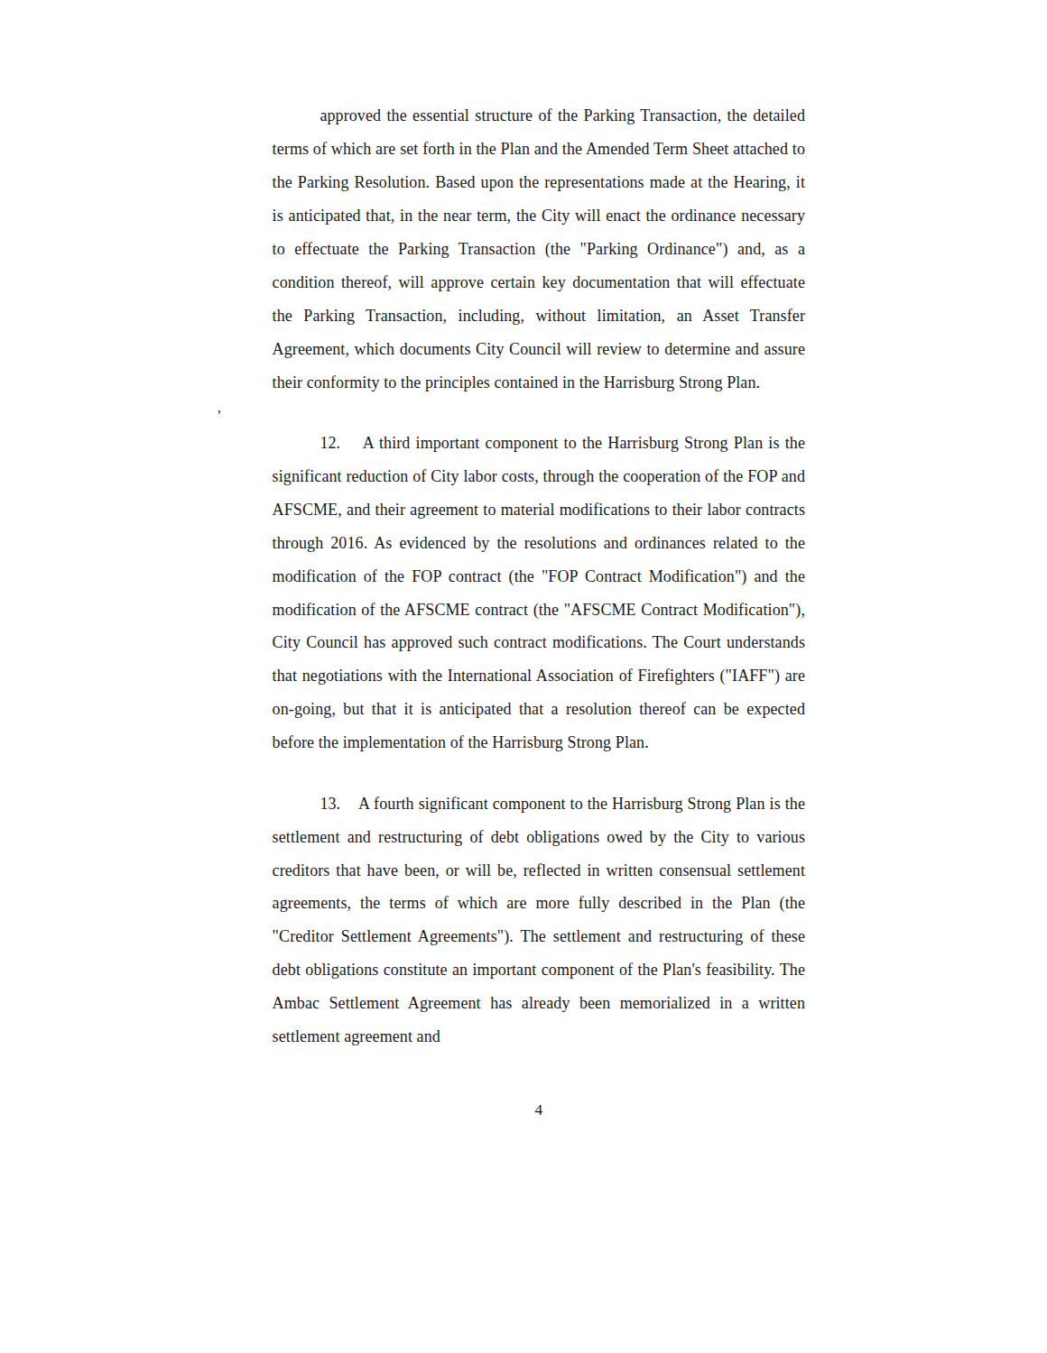,
approved the essential structure of the Parking Transaction, the detailed terms of which are set forth in the Plan and the Amended Term Sheet attached to the Parking Resolution. Based upon the representations made at the Hearing, it is anticipated that, in the near term, the City will enact the ordinance necessary to effectuate the Parking Transaction (the "Parking Ordinance") and, as a condition thereof, will approve certain key documentation that will effectuate the Parking Transaction, including, without limitation, an Asset Transfer Agreement, which documents City Council will review to determine and assure their conformity to the principles contained in the Harrisburg Strong Plan.
12. A third important component to the Harrisburg Strong Plan is the significant reduction of City labor costs, through the cooperation of the FOP and AFSCME, and their agreement to material modifications to their labor contracts through 2016. As evidenced by the resolutions and ordinances related to the modification of the FOP contract (the "FOP Contract Modification") and the modification of the AFSCME contract (the "AFSCME Contract Modification"), City Council has approved such contract modifications. The Court understands that negotiations with the International Association of Firefighters ("IAFF") are on-going, but that it is anticipated that a resolution thereof can be expected before the implementation of the Harrisburg Strong Plan.
13. A fourth significant component to the Harrisburg Strong Plan is the settlement and restructuring of debt obligations owed by the City to various creditors that have been, or will be, reflected in written consensual settlement agreements, the terms of which are more fully described in the Plan (the "Creditor Settlement Agreements"). The settlement and restructuring of these debt obligations constitute an important component of the Plan's feasibility. The Ambac Settlement Agreement has already been memorialized in a written settlement agreement and
4